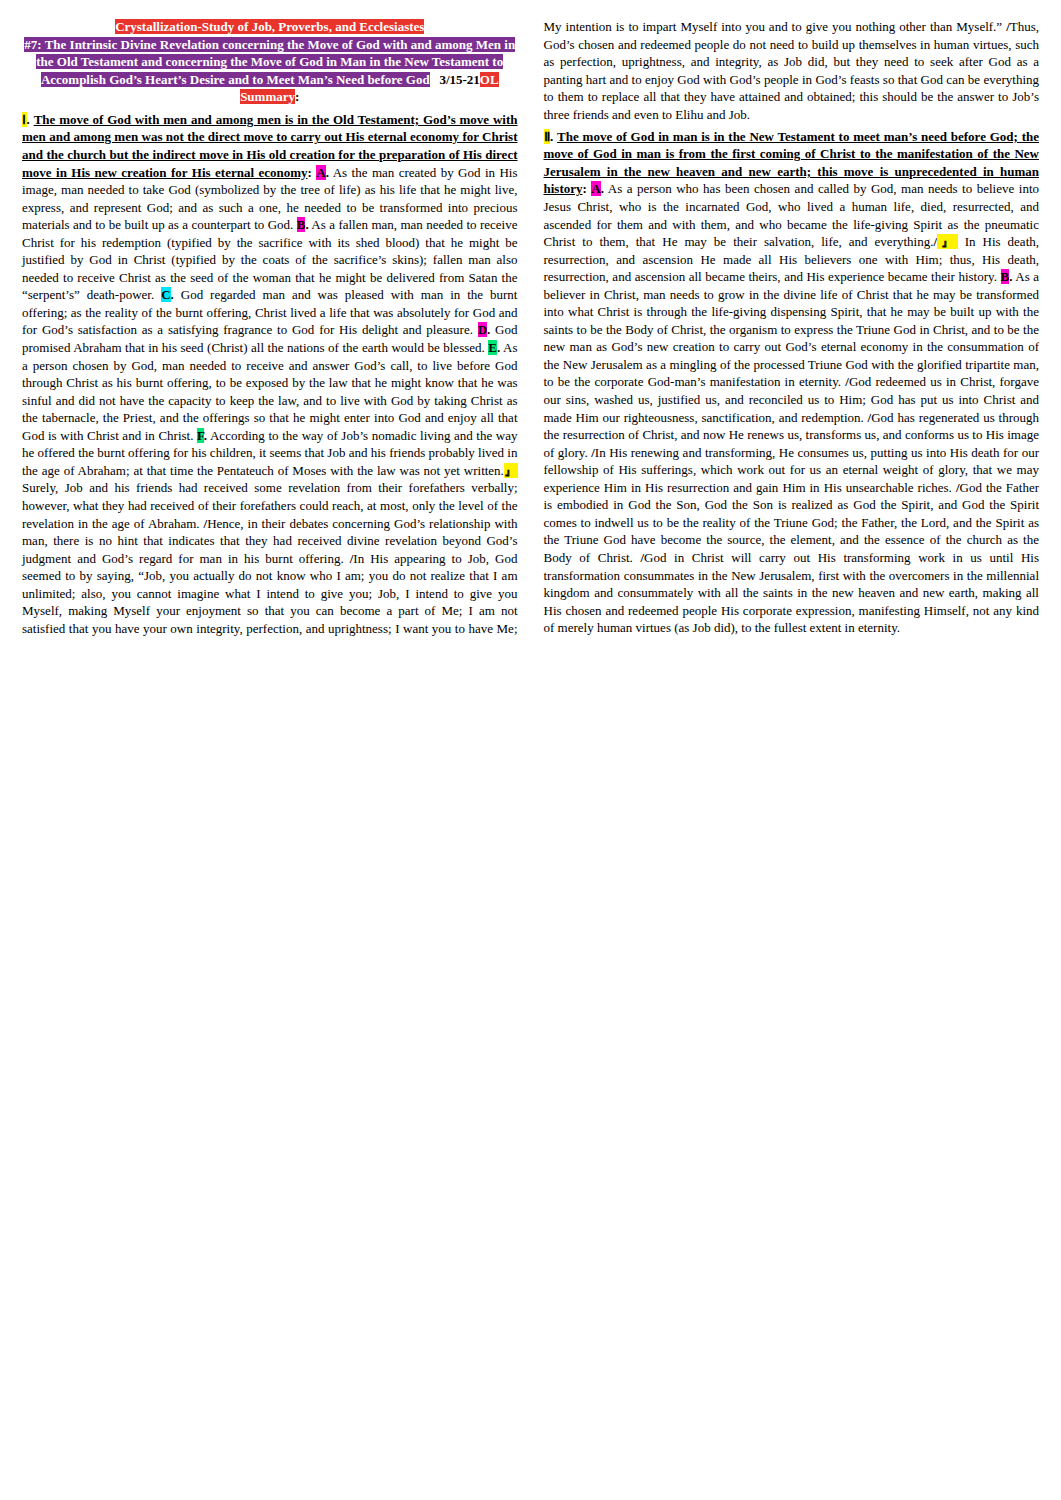Crystallization-Study of Job, Proverbs, and Ecclesiastes
#7: The Intrinsic Divine Revelation concerning the Move of God with and among Men in the Old Testament and concerning the Move of God in Man in the New Testament to Accomplish God’s Heart’s Desire and to Meet Man’s Need before God 3/15-21 OL Summary:
Ⅰ. The move of God with men and among men is in the Old Testament; God’s move with men and among men was not the direct move to carry out His eternal economy for Christ and the church but the indirect move in His old creation for the preparation of His direct move in His new creation for His eternal economy: A. As the man created by God in His image, man needed to take God (symbolized by the tree of life) as his life that he might live, express, and represent God; and as such a one, he needed to be transformed into precious materials and to be built up as a counterpart to God. B. As a fallen man, man needed to receive Christ for his redemption (typified by the sacrifice with its shed blood) that he might be justified by God in Christ (typified by the coats of the sacrifice’s skins); fallen man also needed to receive Christ as the seed of the woman that he might be delivered from Satan the “serpent’s” death-power. C. God regarded man and was pleased with man in the burnt offering; as the reality of the burnt offering, Christ lived a life that was absolutely for God and for God’s satisfaction as a satisfying fragrance to God for His delight and pleasure. D. God promised Abraham that in his seed (Christ) all the nations of the earth would be blessed. E. As a person chosen by God, man needed to receive and answer God’s call, to live before God through Christ as his burnt offering, to be exposed by the law that he might know that he was sinful and did not have the capacity to keep the law, and to live with God by taking Christ as the tabernacle, the Priest, and the offerings so that he might enter into God and enjoy all that God is with Christ and in Christ. F. According to the way of Job’s nomadic living and the way he offered the burnt offering for his children, it seems that Job and his friends probably lived in the age of Abraham; at that time the Pentateuch of Moses with the law was not yet written.』 Surely, Job and his friends had received some revelation from their forefathers verbally; however, what they had received of their forefathers could reach, at most, only the level of the revelation in the age of Abraham. /Hence, in their debates concerning God’s relationship with man, there is no hint that indicates that they had received divine revelation beyond God’s judgment and God’s regard for man in his burnt offering. /In His appearing to Job, God seemed to by saying, “Job, you actually do not know who I am; you do not realize that I am unlimited; also, you cannot imagine what I intend to give you; Job, I intend to give you Myself, making Myself your enjoyment so that you can become a part of Me; I am not satisfied that you have your own integrity, perfection, and uprightness; I want you to have Me; My intention is to impart Myself into you and to give you nothing other than Myself.” /Thus, God’s chosen and redeemed people do not need to build up themselves in human virtues, such as perfection, uprightness, and integrity, as Job did, but they need to seek after God as a panting hart and to enjoy God with God’s people in God’s feasts so that God can be everything to them to replace all that they have attained and obtained; this should be the answer to Job’s three friends and even to Elihu and Job.
Ⅱ. The move of God in man is in the New Testament to meet man’s need before God; the move of God in man is from the first coming of Christ to the manifestation of the New Jerusalem in the new heaven and new earth; this move is unprecedented in human history: A. As a person who has been chosen and called by God, man needs to believe into Jesus Christ, who is the incarnated God, who lived a human life, died, resurrected, and ascended for them and with them, and who became the life-giving Spirit as the pneumatic Christ to them, that He may be their salvation, life, and everything./』 In His death, resurrection, and ascension He made all His believers one with Him; thus, His death, resurrection, and ascension all became theirs, and His experience became their history. B. As a believer in Christ, man needs to grow in the divine life of Christ that he may be transformed into what Christ is through the life-giving dispensing Spirit, that he may be built up with the saints to be the Body of Christ, the organism to express the Triune God in Christ, and to be the new man as God’s new creation to carry out God’s eternal economy in the consummation of the New Jerusalem as a mingling of the processed Triune God with the glorified tripartite man, to be the corporate God-man’s manifestation in eternity. /God redeemed us in Christ, forgave our sins, washed us, justified us, and reconciled us to Him; God has put us into Christ and made Him our righteousness, sanctification, and redemption. /God has regenerated us through the resurrection of Christ, and now He renews us, transforms us, and conforms us to His image of glory. /In His renewing and transforming, He consumes us, putting us into His death for our fellowship of His sufferings, which work out for us an eternal weight of glory, that we may experience Him in His resurrection and gain Him in His unsearchable riches. /God the Father is embodied in God the Son, God the Son is realized as God the Spirit, and God the Spirit comes to indwell us to be the reality of the Triune God; the Father, the Lord, and the Spirit as the Triune God have become the source, the element, and the essence of the church as the Body of Christ. /God in Christ will carry out His transforming work in us until His transformation consummates in the New Jerusalem, first with the overcomers in the millennial kingdom and consummately with all the saints in the new heaven and new earth, making all His chosen and redeemed people His corporate expression, manifesting Himself, not any kind of merely human virtues (as Job did), to the fullest extent in eternity.